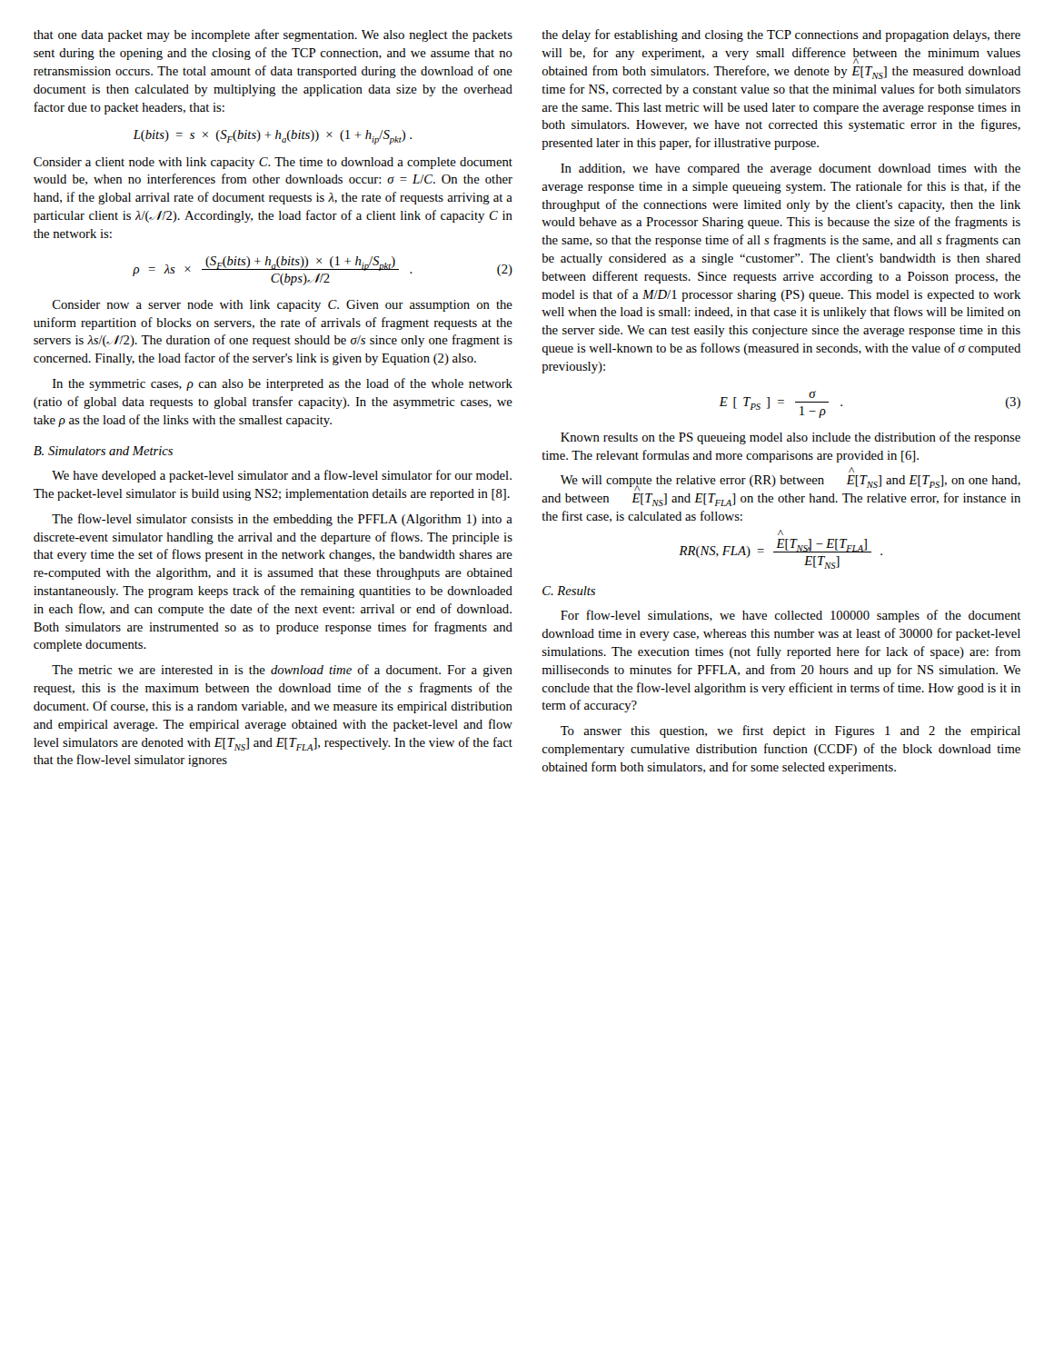that one data packet may be incomplete after segmentation. We also neglect the packets sent during the opening and the closing of the TCP connection, and we assume that no retransmission occurs. The total amount of data transported during the download of one document is then calculated by multiplying the application data size by the overhead factor due to packet headers, that is:
L(bits) = s × (SF(bits) + ha(bits)) × (1 + hip/Spkt) .
Consider a client node with link capacity C. The time to download a complete document would be, when no interferences from other downloads occur: σ = L/C. On the other hand, if the global arrival rate of document requests is λ, the rate of requests arriving at a particular client is λ/(𝒩/2). Accordingly, the load factor of a client link of capacity C in the network is:
ρ = λs × (SF(bits) + ha(bits)) × (1 + hip/Spkt) C(bps)𝒩/2 . (2)
Consider now a server node with link capacity C. Given our assumption on the uniform repartition of blocks on servers, the rate of arrivals of fragment requests at the servers is λs/(𝒩/2). The duration of one request should be σ/s since only one fragment is concerned. Finally, the load factor of the server's link is given by Equation (2) also.
In the symmetric cases, ρ can also be interpreted as the load of the whole network (ratio of global data requests to global transfer capacity). In the asymmetric cases, we take ρ as the load of the links with the smallest capacity.
B. Simulators and Metrics
We have developed a packet-level simulator and a flow-level simulator for our model. The packet-level simulator is build using NS2; implementation details are reported in [8].
The flow-level simulator consists in the embedding the PFFLA (Algorithm 1) into a discrete-event simulator handling the arrival and the departure of flows. The principle is that every time the set of flows present in the network changes, the bandwidth shares are re-computed with the algorithm, and it is assumed that these throughputs are obtained instantaneously. The program keeps track of the remaining quantities to be downloaded in each flow, and can compute the date of the next event: arrival or end of download. Both simulators are instrumented so as to produce response times for fragments and complete documents.
The metric we are interested in is the download time of a document. For a given request, this is the maximum between the download time of the s fragments of the document. Of course, this is a random variable, and we measure its empirical distribution and empirical average. The empirical average obtained with the packet-level and flow level simulators are denoted with E[TNS] and E[TFLA], respectively. In the view of the fact that the flow-level simulator ignores
the delay for establishing and closing the TCP connections and propagation delays, there will be, for any experiment, a very small difference between the minimum values obtained from both simulators. Therefore, we denote by E[TNS] the measured download time for NS, corrected by a constant value so that the minimal values for both simulators are the same. This last metric will be used later to compare the average response times in both simulators. However, we have not corrected this systematic error in the figures, presented later in this paper, for illustrative purpose.
In addition, we have compared the average document download times with the average response time in a simple queueing system. The rationale for this is that, if the throughput of the connections were limited only by the client's capacity, then the link would behave as a Processor Sharing queue. This is because the size of the fragments is the same, so that the response time of all s fragments is the same, and all s fragments can be actually considered as a single “customer”. The client's bandwidth is then shared between different requests. Since requests arrive according to a Poisson process, the model is that of a M/D/1 processor sharing (PS) queue. This model is expected to work well when the load is small: indeed, in that case it is unlikely that flows will be limited on the server side. We can test easily this conjecture since the average response time in this queue is well-known to be as follows (measured in seconds, with the value of σ computed previously):
E[TPS] = σ 1 − ρ . (3)
Known results on the PS queueing model also include the distribution of the response time. The relevant formulas and more comparisons are provided in [6].
We will compute the relative error (RR) between E[TNS] and E[TPS], on one hand, and between E[TNS] and E[TFLA] on the other hand. The relative error, for instance in the first case, is calculated as follows:
RR(NS, FLA) = E[TNS] − E[TFLA] E[TNS] .
C. Results
For flow-level simulations, we have collected 100000 samples of the document download time in every case, whereas this number was at least of 30000 for packet-level simulations. The execution times (not fully reported here for lack of space) are: from milliseconds to minutes for PFFLA, and from 20 hours and up for NS simulation. We conclude that the flow-level algorithm is very efficient in terms of time. How good is it in term of accuracy?
To answer this question, we first depict in Figures 1 and 2 the empirical complementary cumulative distribution function (CCDF) of the block download time obtained form both simulators, and for some selected experiments.